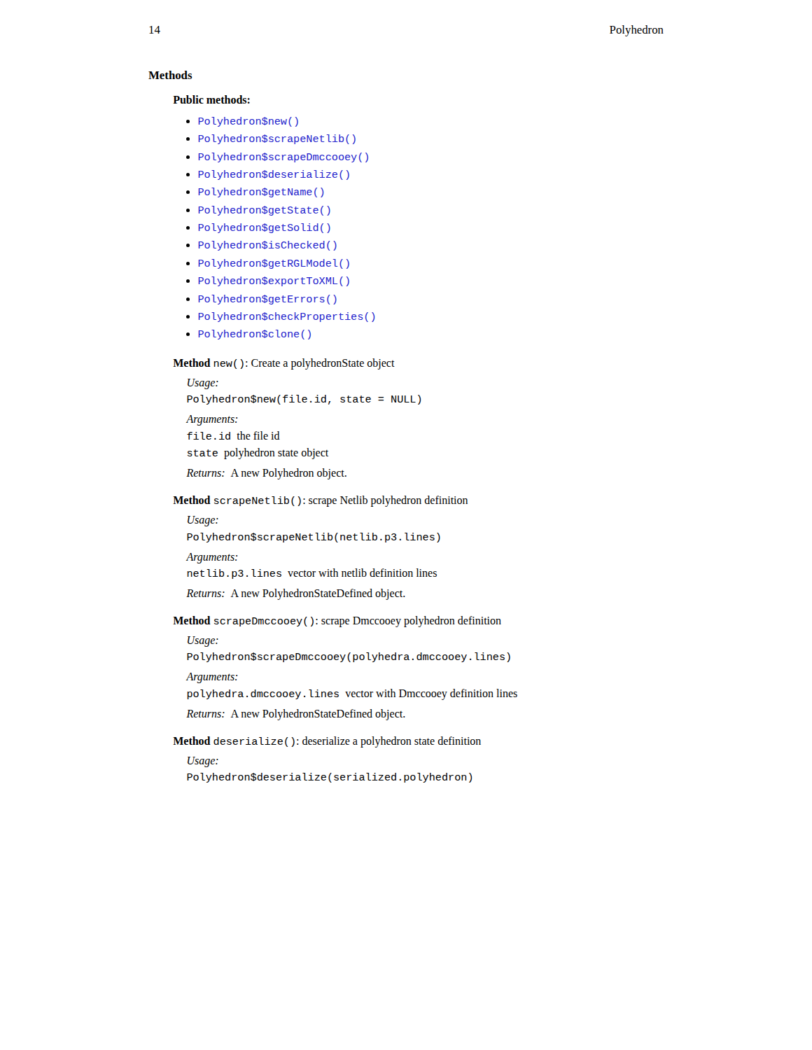14 Polyhedron
Methods
Public methods:
Polyhedron$new()
Polyhedron$scrapeNetlib()
Polyhedron$scrapeDmccooey()
Polyhedron$deserialize()
Polyhedron$getName()
Polyhedron$getState()
Polyhedron$getSolid()
Polyhedron$isChecked()
Polyhedron$getRGLModel()
Polyhedron$exportToXML()
Polyhedron$getErrors()
Polyhedron$checkProperties()
Polyhedron$clone()
Method new(): Create a polyhedronState object
Usage:
Polyhedron$new(file.id, state = NULL)
Arguments:
file.id
the file id
state
polyhedron state object
Returns: A new Polyhedron object.
Method scrapeNetlib(): scrape Netlib polyhedron definition
Usage:
Polyhedron$scrapeNetlib(netlib.p3.lines)
Arguments:
netlib.p3.lines
vector with netlib definition lines
Returns: A new PolyhedronStateDefined object.
Method scrapeDmccooey(): scrape Dmccooey polyhedron definition
Usage:
Polyhedron$scrapeDmccooey(polyhedra.dmccooey.lines)
Arguments:
polyhedra.dmccooey.lines
vector with Dmccooey definition lines
Returns: A new PolyhedronStateDefined object.
Method deserialize(): deserialize a polyhedron state definition
Usage:
Polyhedron$deserialize(serialized.polyhedron)